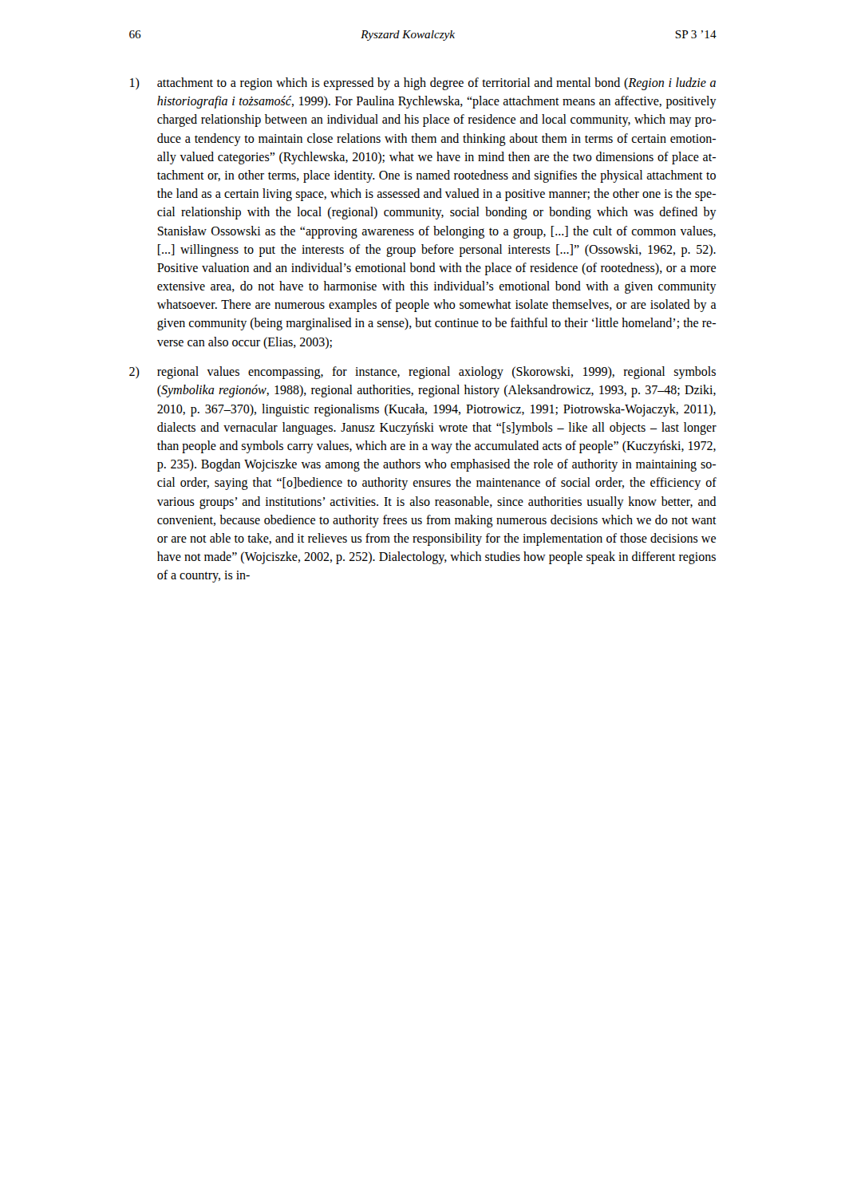66 Ryszard Kowalczyk SP 3 ’14
1) attachment to a region which is expressed by a high degree of territorial and mental bond (Region i ludzie a historiografia i tożsamość, 1999). For Paulina Rychlewska, “place attachment means an affective, positively charged relationship between an individual and his place of residence and local community, which may produce a tendency to maintain close relations with them and thinking about them in terms of certain emotionally valued categories” (Rychlewska, 2010); what we have in mind then are the two dimensions of place attachment or, in other terms, place identity. One is named rootedness and signifies the physical attachment to the land as a certain living space, which is assessed and valued in a positive manner; the other one is the special relationship with the local (regional) community, social bonding or bonding which was defined by Stanisław Ossowski as the “approving awareness of belonging to a group, [...] the cult of common values, [...] willingness to put the interests of the group before personal interests [...]” (Ossowski, 1962, p. 52). Positive valuation and an individual’s emotional bond with the place of residence (of rootedness), or a more extensive area, do not have to harmonise with this individual’s emotional bond with a given community whatsoever. There are numerous examples of people who somewhat isolate themselves, or are isolated by a given community (being marginalised in a sense), but continue to be faithful to their ‘little homeland’; the reverse can also occur (Elias, 2003);
2) regional values encompassing, for instance, regional axiology (Skorowski, 1999), regional symbols (Symbolika regionów, 1988), regional authorities, regional history (Aleksandrowicz, 1993, p. 37–48; Dziki, 2010, p. 367–370), linguistic regionalisms (Kucała, 1994, Piotrowicz, 1991; Piotrowska-Wojaczyk, 2011), dialects and vernacular languages. Janusz Kuczyński wrote that “[s]ymbols – like all objects – last longer than people and symbols carry values, which are in a way the accumulated acts of people” (Kuczyński, 1972, p. 235). Bogdan Wojciszke was among the authors who emphasised the role of authority in maintaining social order, saying that “[o]bedience to authority ensures the maintenance of social order, the efficiency of various groups’ and institutions’ activities. It is also reasonable, since authorities usually know better, and convenient, because obedience to authority frees us from making numerous decisions which we do not want or are not able to take, and it relieves us from the responsibility for the implementation of those decisions we have not made” (Wojciszke, 2002, p. 252). Dialectology, which studies how people speak in different regions of a country, is in-